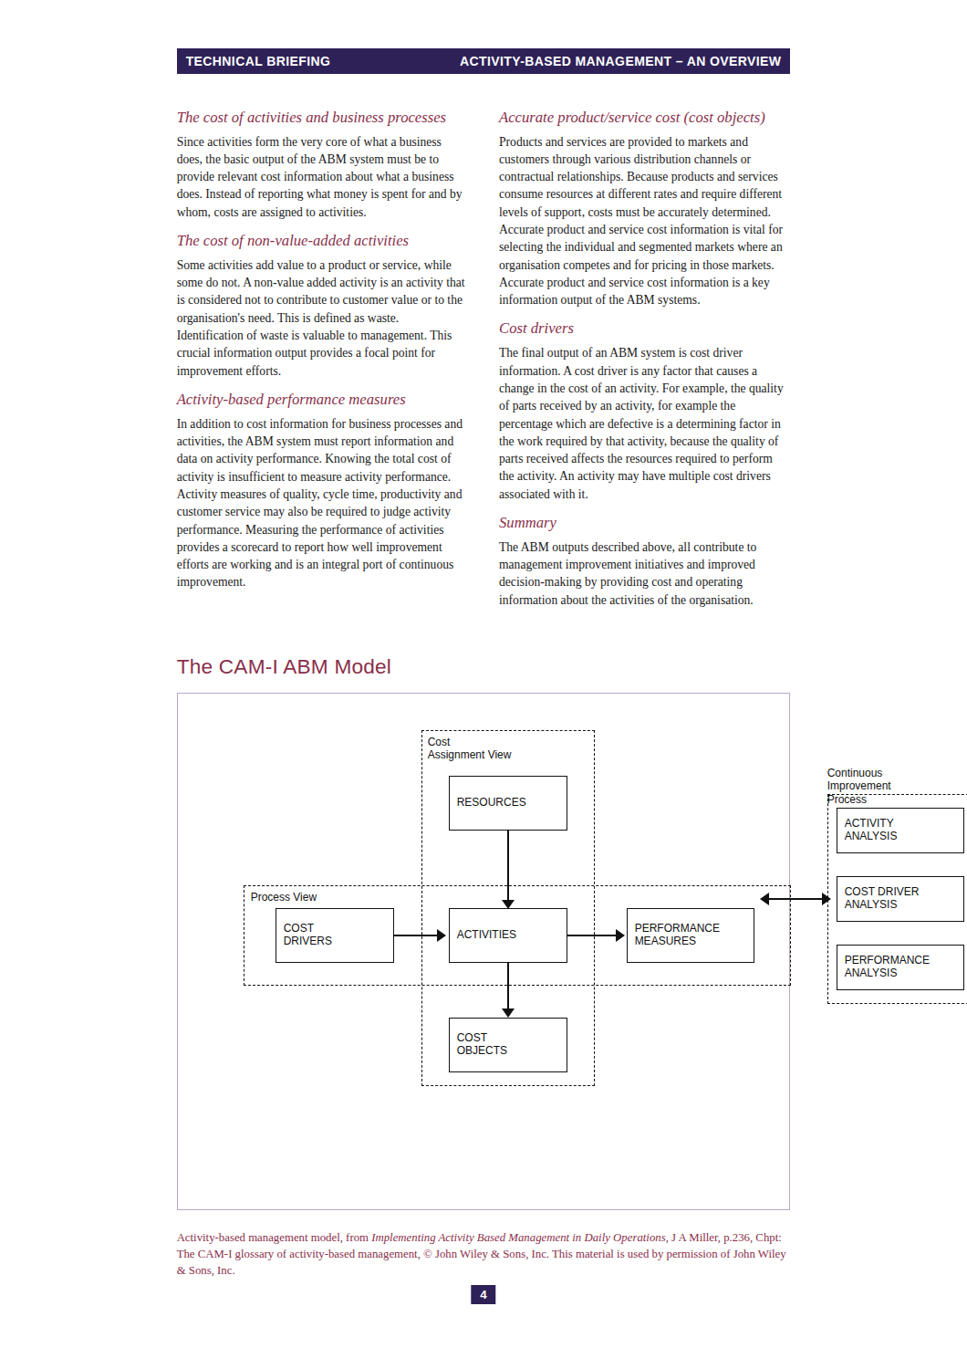Technical Briefing
Activity-Based Management – An Overview
The cost of activities and business processes
Since activities form the very core of what a business does, the basic output of the ABM system must be to provide relevant cost information about what a business does. Instead of reporting what money is spent for and by whom, costs are assigned to activities.
The cost of non-value-added activities
Some activities add value to a product or service, while some do not. A non-value added activity is an activity that is considered not to contribute to customer value or to the organisation's need. This is defined as waste. Identification of waste is valuable to management. This crucial information output provides a focal point for improvement efforts.
Activity-based performance measures
In addition to cost information for business processes and activities, the ABM system must report information and data on activity performance. Knowing the total cost of activity is insufficient to measure activity performance. Activity measures of quality, cycle time, productivity and customer service may also be required to judge activity performance. Measuring the performance of activities provides a scorecard to report how well improvement efforts are working and is an integral port of continuous improvement.
Accurate product/service cost (cost objects)
Products and services are provided to markets and customers through various distribution channels or contractual relationships. Because products and services consume resources at different rates and require different levels of support, costs must be accurately determined. Accurate product and service cost information is vital for selecting the individual and segmented markets where an organisation competes and for pricing in those markets. Accurate product and service cost information is a key information output of the ABM systems.
Cost drivers
The final output of an ABM system is cost driver information. A cost driver is any factor that causes a change in the cost of an activity. For example, the quality of parts received by an activity, for example the percentage which are defective is a determining factor in the work required by that activity, because the quality of parts received affects the resources required to perform the activity. An activity may have multiple cost drivers associated with it.
Summary
The ABM outputs described above, all contribute to management improvement initiatives and improved decision-making by providing cost and operating information about the activities of the organisation.
The CAM-I ABM Model
Cost
Assignment View
Process View
Continuous
Improvement Process
RESOURCES
ACTIVITIES
COST
OBJECTS
COST
DRIVERS
PERFORMANCE
MEASURES
ACTIVITY
ANALYSIS
COST DRIVER
ANALYSIS
PERFORMANCE
ANALYSIS
Activity-based management model, from Implementing Activity Based Management in Daily Operations, J A Miller, p.236, Chpt: The CAM-I glossary of activity-based management, © John Wiley & Sons, Inc. This material is used by permission of John Wiley & Sons, Inc.
4